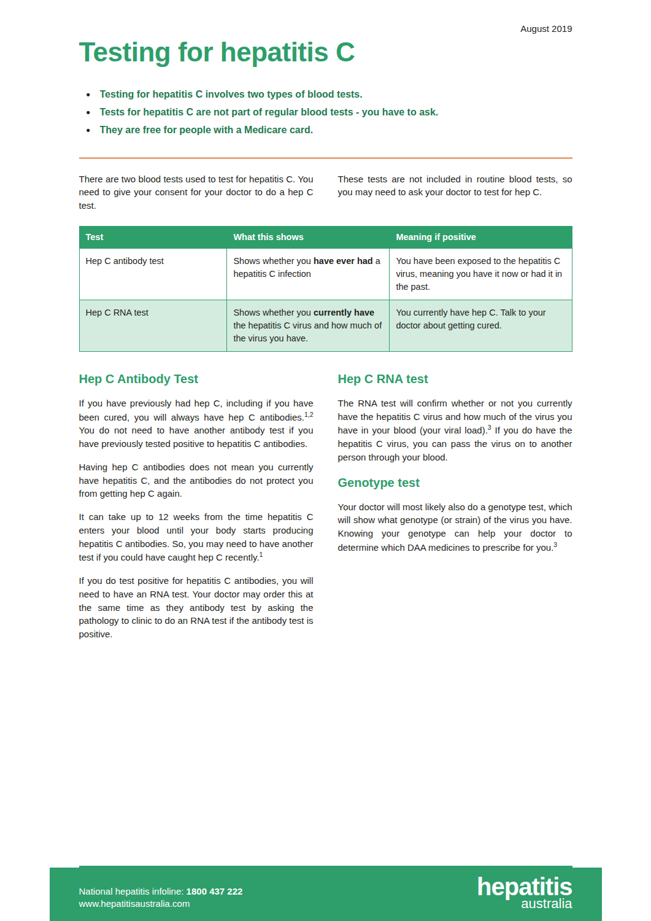August 2019
Testing for hepatitis C
Testing for hepatitis C involves two types of blood tests.
Tests for hepatitis C are not part of regular blood tests - you have to ask.
They are free for people with a Medicare card.
There are two blood tests used to test for hepatitis C. You need to give your consent for your doctor to do a hep C test.
These tests are not included in routine blood tests, so you may need to ask your doctor to test for hep C.
| Test | What this shows | Meaning if positive |
| --- | --- | --- |
| Hep C antibody test | Shows whether you have ever had a hepatitis C infection | You have been exposed to the hepatitis C virus, meaning you have it now or had it in the past. |
| Hep C RNA test | Shows whether you currently have the hepatitis C virus and how much of the virus you have. | You currently have hep C. Talk to your doctor about getting cured. |
Hep C Antibody Test
If you have previously had hep C, including if you have been cured, you will always have hep C antibodies.1,2 You do not need to have another antibody test if you have previously tested positive to hepatitis C antibodies.
Having hep C antibodies does not mean you currently have hepatitis C, and the antibodies do not protect you from getting hep C again.
It can take up to 12 weeks from the time hepatitis C enters your blood until your body starts producing hepatitis C antibodies. So, you may need to have another test if you could have caught hep C recently.1
If you do test positive for hepatitis C antibodies, you will need to have an RNA test. Your doctor may order this at the same time as they antibody test by asking the pathology to clinic to do an RNA test if the antibody test is positive.
Hep C RNA test
The RNA test will confirm whether or not you currently have the hepatitis C virus and how much of the virus you have in your blood (your viral load).3 If you do have the hepatitis C virus, you can pass the virus on to another person through your blood.
Genotype test
Your doctor will most likely also do a genotype test, which will show what genotype (or strain) of the virus you have. Knowing your genotype can help your doctor to determine which DAA medicines to prescribe for you.3
National hepatitis infoline: 1800 437 222
www.hepatitisaustralia.com
hepatitis australia